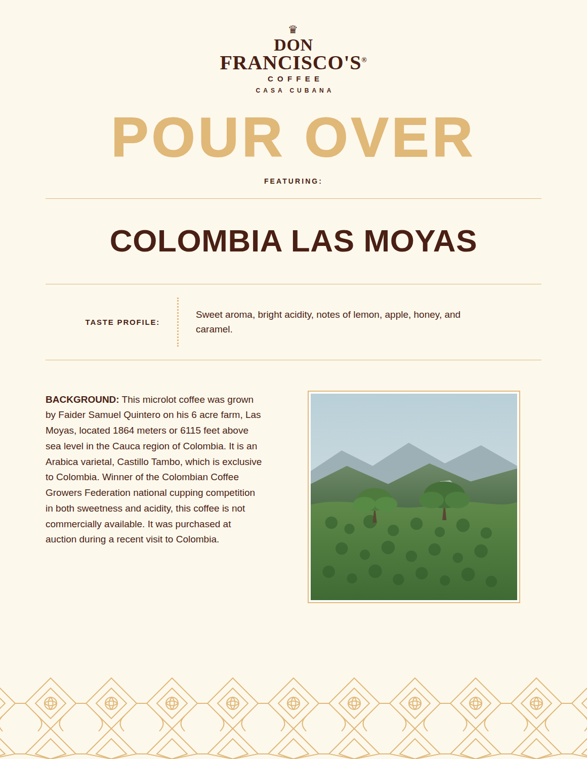♛
DON FRANCISCO'S® COFFEE CASA CUBANA
POUR OVER
FEATURING:
COLOMBIA LAS MOYAS
TASTE PROFILE:
Sweet aroma, bright acidity, notes of lemon, apple, honey, and caramel.
BACKGROUND: This microlot coffee was grown by Faider Samuel Quintero on his 6 acre farm, Las Moyas, located 1864 meters or 6115 feet above sea level in the Cauca region of Colombia. It is an Arabica varietal, Castillo Tambo, which is exclusive to Colombia. Winner of the Colombian Coffee Growers Federation national cupping competition in both sweetness and acidity, this coffee is not commercially available. It was purchased at auction during a recent visit to Colombia.